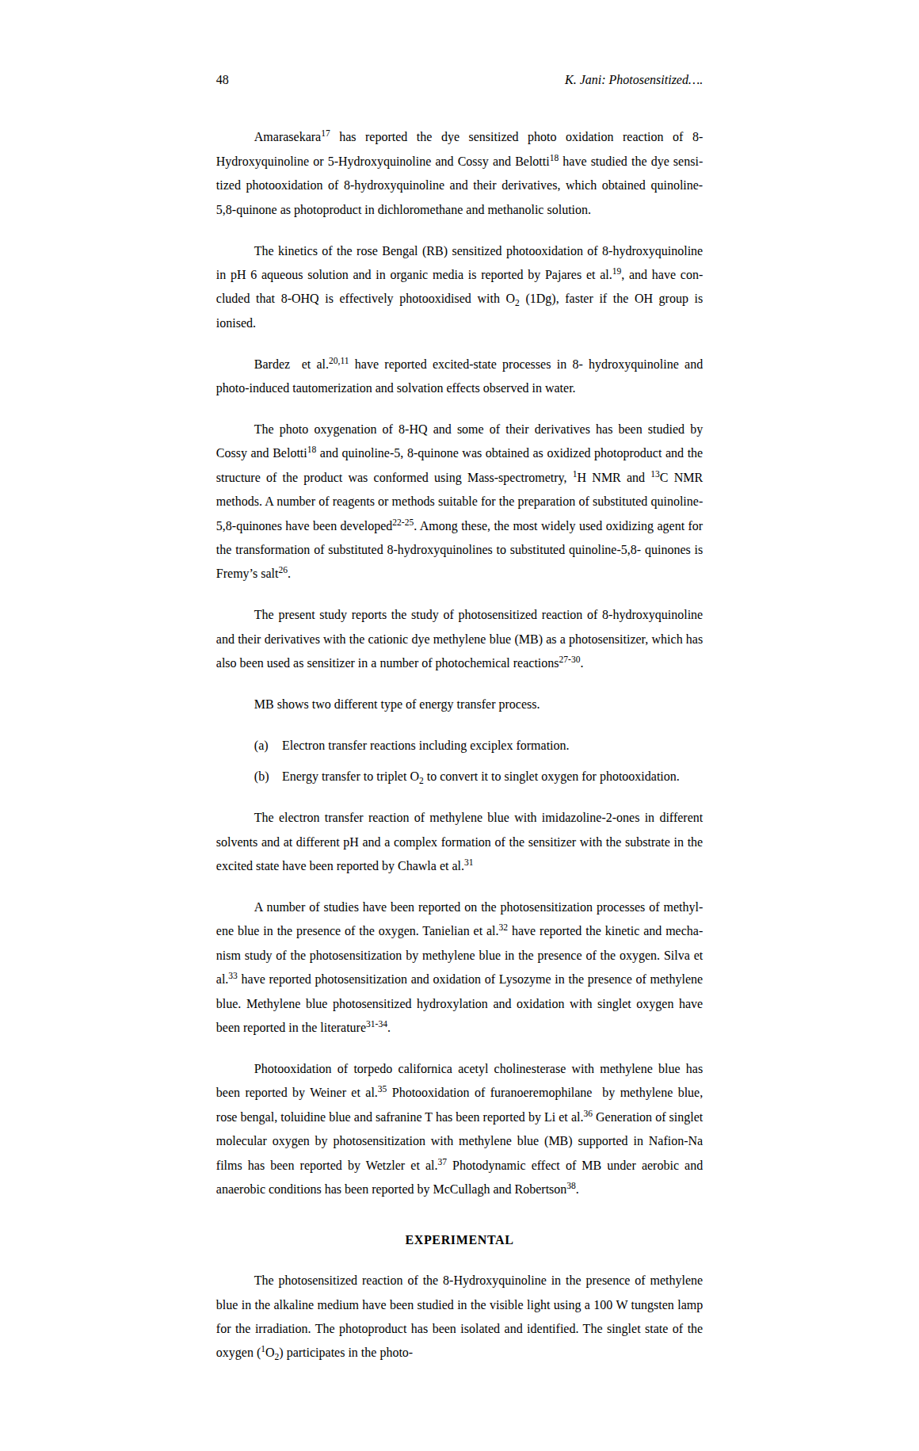48 K. Jani: Photosensitized….
Amarasekara17 has reported the dye sensitized photo oxidation reaction of 8-Hydroxyquinoline or 5-Hydroxyquinoline and Cossy and Belotti18 have studied the dye sensitized photooxidation of 8-hydroxyquinoline and their derivatives, which obtained quinoline-5,8-quinone as photoproduct in dichloromethane and methanolic solution.
The kinetics of the rose Bengal (RB) sensitized photooxidation of 8-hydroxyquinoline in pH 6 aqueous solution and in organic media is reported by Pajares et al.19, and have concluded that 8-OHQ is effectively photooxidised with O2 (1Dg), faster if the OH group is ionised.
Bardez et al.20,11 have reported excited-state processes in 8- hydroxyquinoline and photo-induced tautomerization and solvation effects observed in water.
The photo oxygenation of 8-HQ and some of their derivatives has been studied by Cossy and Belotti18 and quinoline-5, 8-quinone was obtained as oxidized photoproduct and the structure of the product was conformed using Mass-spectrometry, 1H NMR and 13C NMR methods. A number of reagents or methods suitable for the preparation of substituted quinoline-5,8-quinones have been developed22-25. Among these, the most widely used oxidizing agent for the transformation of substituted 8-hydroxyquinolines to substituted quinoline-5,8- quinones is Fremy’s salt26.
The present study reports the study of photosensitized reaction of 8-hydroxyquinoline and their derivatives with the cationic dye methylene blue (MB) as a photosensitizer, which has also been used as sensitizer in a number of photochemical reactions27-30.
MB shows two different type of energy transfer process.
(a) Electron transfer reactions including exciplex formation.
(b) Energy transfer to triplet O2 to convert it to singlet oxygen for photooxidation.
The electron transfer reaction of methylene blue with imidazoline-2-ones in different solvents and at different pH and a complex formation of the sensitizer with the substrate in the excited state have been reported by Chawla et al.31
A number of studies have been reported on the photosensitization processes of methylene blue in the presence of the oxygen. Tanielian et al.32 have reported the kinetic and mechanism study of the photosensitization by methylene blue in the presence of the oxygen. Silva et al.33 have reported photosensitization and oxidation of Lysozyme in the presence of methylene blue. Methylene blue photosensitized hydroxylation and oxidation with singlet oxygen have been reported in the literature31-34.
Photooxidation of torpedo californica acetyl cholinesterase with methylene blue has been reported by Weiner et al.35 Photooxidation of furanoeremophilane by methylene blue, rose bengal, toluidine blue and safranine T has been reported by Li et al.36 Generation of singlet molecular oxygen by photosensitization with methylene blue (MB) supported in Nafion-Na films has been reported by Wetzler et al.37 Photodynamic effect of MB under aerobic and anaerobic conditions has been reported by McCullagh and Robertson38.
Experimental
The photosensitized reaction of the 8-Hydroxyquinoline in the presence of methylene blue in the alkaline medium have been studied in the visible light using a 100 W tungsten lamp for the irradiation. The photoproduct has been isolated and identified. The singlet state of the oxygen (1O2) participates in the photo-